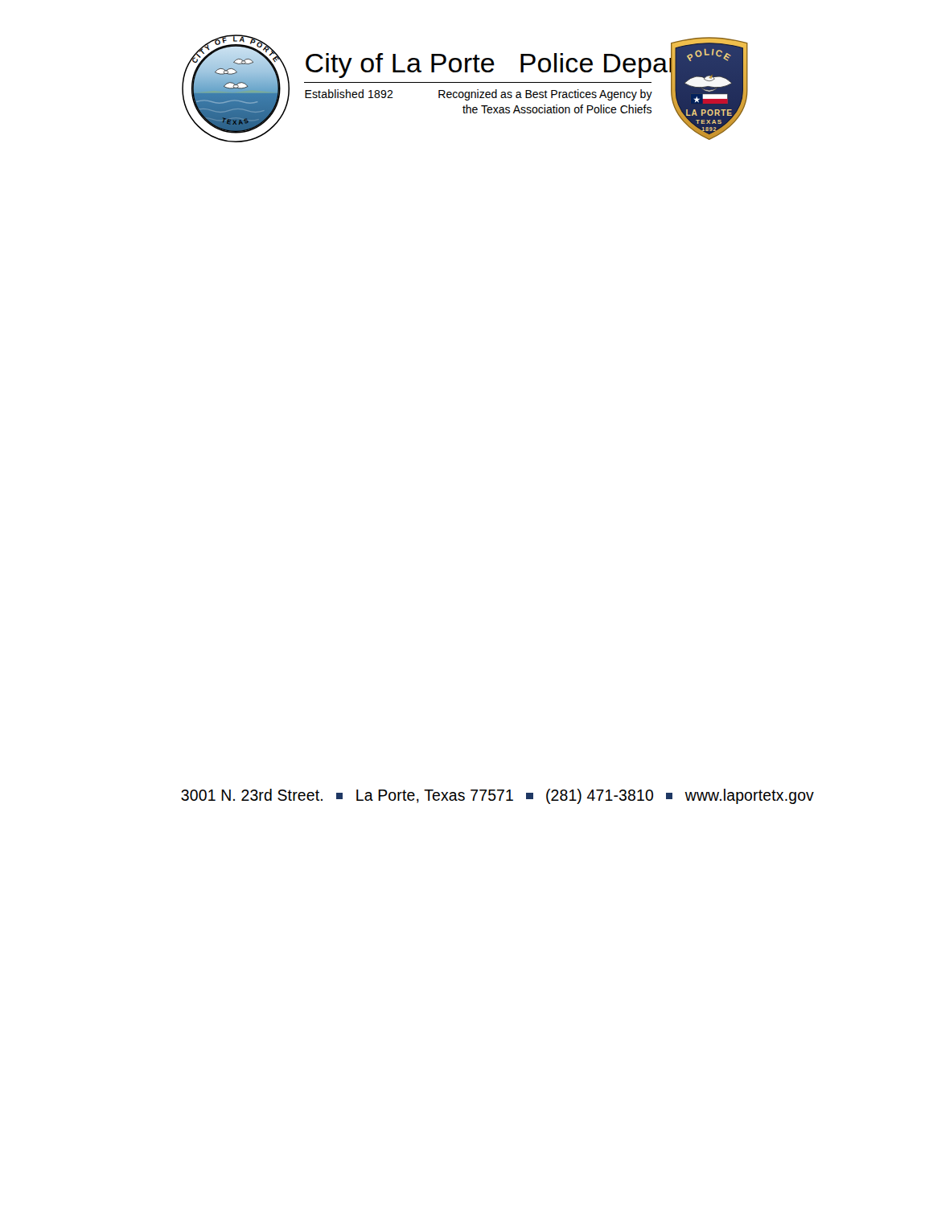CITY OF LA PORTE TEXAS
City of La Porte Police Department
Established 1892 Recognized as a Best Practices Agency by
the Texas Association of Police Chiefs
POLICE LA PORTE TEXAS 1892
3001 N. 23rd Street. La Porte, Texas 77571 (281) 471-3810 www.laportetx.gov